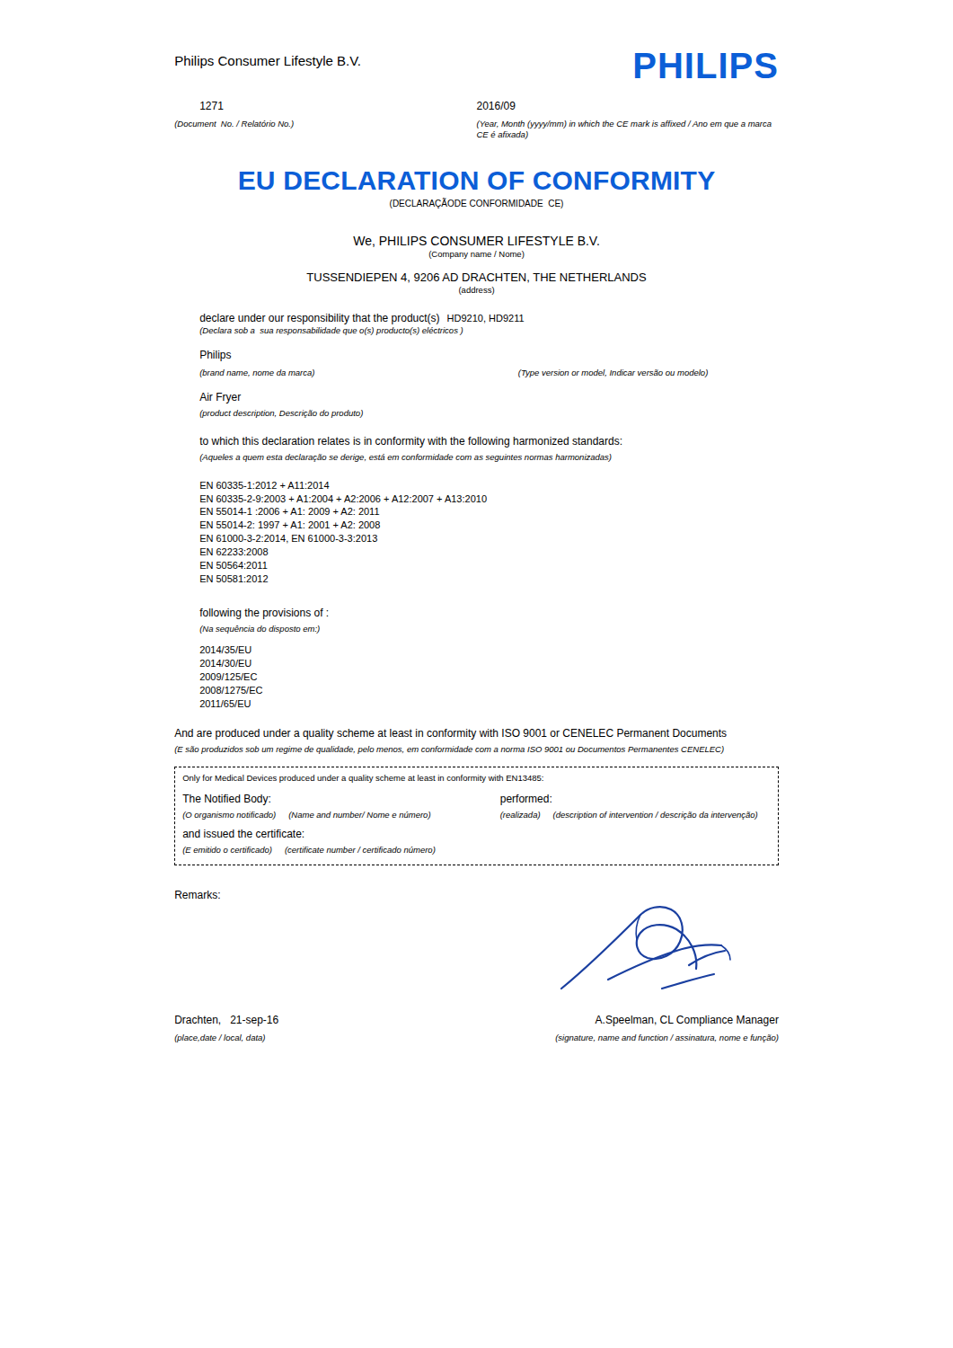Philips Consumer Lifestyle B.V.
PHILIPS
1271
(Document No. / Relatório No.)
2016/09
(Year, Month (yyyy/mm) in which the CE mark is affixed / Ano em que a marca CE é afixada)
EU DECLARATION OF CONFORMITY
(DECLARAÇÃODE CONFORMIDADE CE)
We, PHILIPS CONSUMER LIFESTYLE B.V.
(Company name / Nome)
TUSSENDIEPEN 4, 9206 AD DRACHTEN, THE NETHERLANDS
(address)
declare under our responsibility that the product(s) HD9210, HD9211
(Declara sob a sua responsabilidade que o(s) producto(s) eléctricos )
Philips
(brand name, nome da marca)
(Type version or model, Indicar versão ou modelo)
Air Fryer
(product description, Descrição do produto)
to which this declaration relates is in conformity with the following harmonized standards:
(Aqueles a quem esta declaração se derige, está em conformidade com as seguintes normas harmonizadas)
EN 60335-1:2012 + A11:2014
EN 60335-2-9:2003 + A1:2004 + A2:2006 + A12:2007 + A13:2010
EN 55014-1 :2006 + A1: 2009 + A2: 2011
EN 55014-2: 1997 + A1: 2001 + A2: 2008
EN 61000-3-2:2014, EN 61000-3-3:2013
EN 62233:2008
EN 50564:2011
EN 50581:2012
following the provisions of :
(Na sequência do disposto em:)
2014/35/EU
2014/30/EU
2009/125/EC
2008/1275/EC
2011/65/EU
And are produced under a quality scheme at least in conformity with ISO 9001 or CENELEC Permanent Documents
(E são produzidos sob um regime de qualidade, pelo menos, em conformidade com a norma ISO 9001 ou Documentos Permanentes CENELEC)
Only for Medical Devices produced under a quality scheme at least in conformity with EN13485:
The Notified Body:
(O organismo notificado) (Name and number/ Nome e número)
performed:
(realizada) (description of intervention / descrição da intervenção)
and issued the certificate:
(E emitido o certificado) (certificate number / certificado número)
Remarks:
Drachten, 21-sep-16
(place,date / local, data)
A.Speelman, CL Compliance Manager
(signature, name and function / assinatura, nome e função)